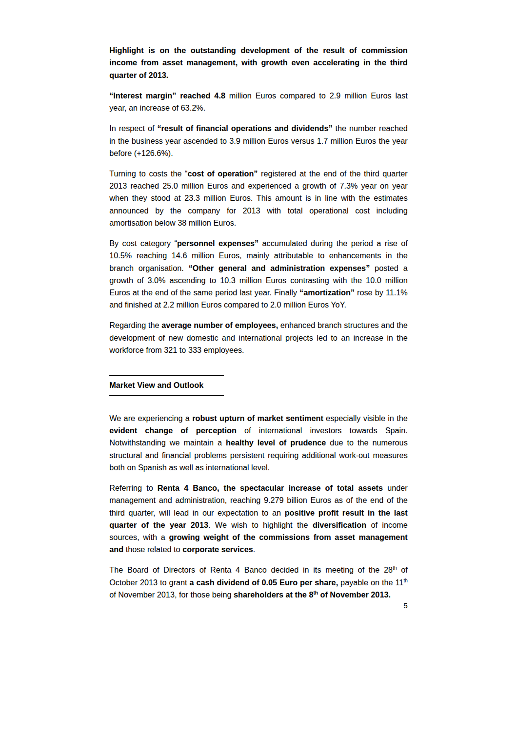Highlight is on the outstanding development of the result of commission income from asset management, with growth even accelerating in the third quarter of 2013.
“Interest margin” reached 4.8 million Euros compared to 2.9 million Euros last year, an increase of 63.2%.
In respect of “result of financial operations and dividends” the number reached in the business year ascended to 3.9 million Euros versus 1.7 million Euros the year before (+126.6%).
Turning to costs the “cost of operation” registered at the end of the third quarter 2013 reached 25.0 million Euros and experienced a growth of 7.3% year on year when they stood at 23.3 million Euros. This amount is in line with the estimates announced by the company for 2013 with total operational cost including amortisation below 38 million Euros.
By cost category “personnel expenses” accumulated during the period a rise of 10.5% reaching 14.6 million Euros, mainly attributable to enhancements in the branch organisation. “Other general and administration expenses” posted a growth of 3.0% ascending to 10.3 million Euros contrasting with the 10.0 million Euros at the end of the same period last year. Finally “amortization” rose by 11.1% and finished at 2.2 million Euros compared to 2.0 million Euros YoY.
Regarding the average number of employees, enhanced branch structures and the development of new domestic and international projects led to an increase in the workforce from 321 to 333 employees.
Market View and Outlook
We are experiencing a robust upturn of market sentiment especially visible in the evident change of perception of international investors towards Spain. Notwithstanding we maintain a healthy level of prudence due to the numerous structural and financial problems persistent requiring additional work-out measures both on Spanish as well as international level.
Referring to Renta 4 Banco, the spectacular increase of total assets under management and administration, reaching 9.279 billion Euros as of the end of the third quarter, will lead in our expectation to an positive profit result in the last quarter of the year 2013. We wish to highlight the diversification of income sources, with a growing weight of the commissions from asset management and those related to corporate services.
The Board of Directors of Renta 4 Banco decided in its meeting of the 28th of October 2013 to grant a cash dividend of 0.05 Euro per share, payable on the 11th of November 2013, for those being shareholders at the 8th of November 2013.
5